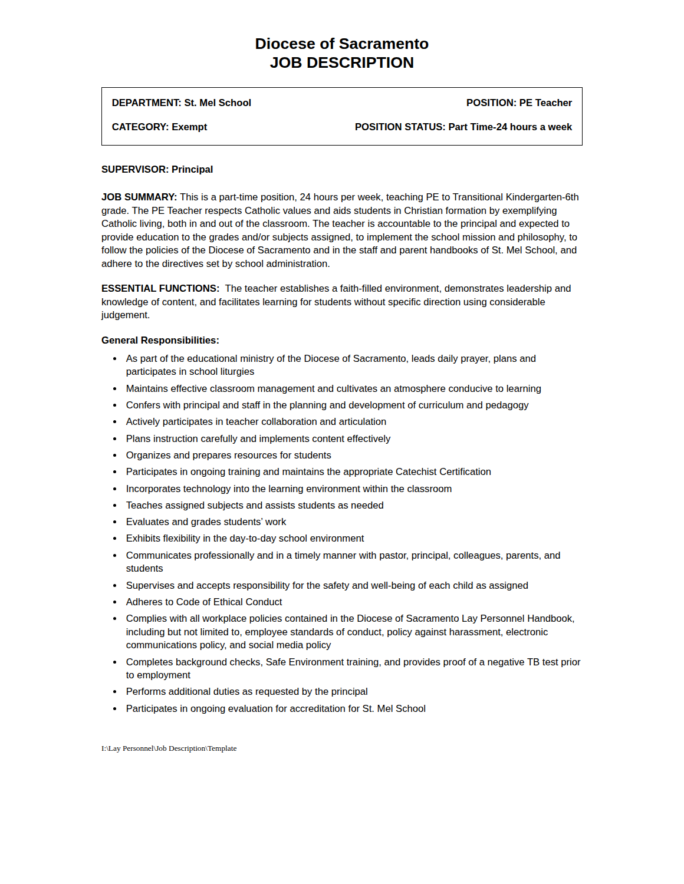Diocese of SacramentoJOB DESCRIPTION
DEPARTMENT: St. Mel School
POSITION: PE Teacher
CATEGORY: Exempt
POSITION STATUS: Part Time-24 hours a week
SUPERVISOR: Principal
JOB SUMMARY: This is a part-time position, 24 hours per week, teaching PE to Transitional Kindergarten-6th grade. The PE Teacher respects Catholic values and aids students in Christian formation by exemplifying Catholic living, both in and out of the classroom. The teacher is accountable to the principal and expected to provide education to the grades and/or subjects assigned, to implement the school mission and philosophy, to follow the policies of the Diocese of Sacramento and in the staff and parent handbooks of St. Mel School, and adhere to the directives set by school administration.
ESSENTIAL FUNCTIONS: The teacher establishes a faith-filled environment, demonstrates leadership and knowledge of content, and facilitates learning for students without specific direction using considerable judgement.
General Responsibilities:
As part of the educational ministry of the Diocese of Sacramento, leads daily prayer, plans and participates in school liturgies
Maintains effective classroom management and cultivates an atmosphere conducive to learning
Confers with principal and staff in the planning and development of curriculum and pedagogy
Actively participates in teacher collaboration and articulation
Plans instruction carefully and implements content effectively
Organizes and prepares resources for students
Participates in ongoing training and maintains the appropriate Catechist Certification
Incorporates technology into the learning environment within the classroom
Teaches assigned subjects and assists students as needed
Evaluates and grades students’ work
Exhibits flexibility in the day-to-day school environment
Communicates professionally and in a timely manner with pastor, principal, colleagues, parents, and students
Supervises and accepts responsibility for the safety and well-being of each child as assigned
Adheres to Code of Ethical Conduct
Complies with all workplace policies contained in the Diocese of Sacramento Lay Personnel Handbook, including but not limited to, employee standards of conduct, policy against harassment, electronic communications policy, and social media policy
Completes background checks, Safe Environment training, and provides proof of a negative TB test prior to employment
Performs additional duties as requested by the principal
Participates in ongoing evaluation for accreditation for St. Mel School
I:\Lay Personnel\Job Description\Template